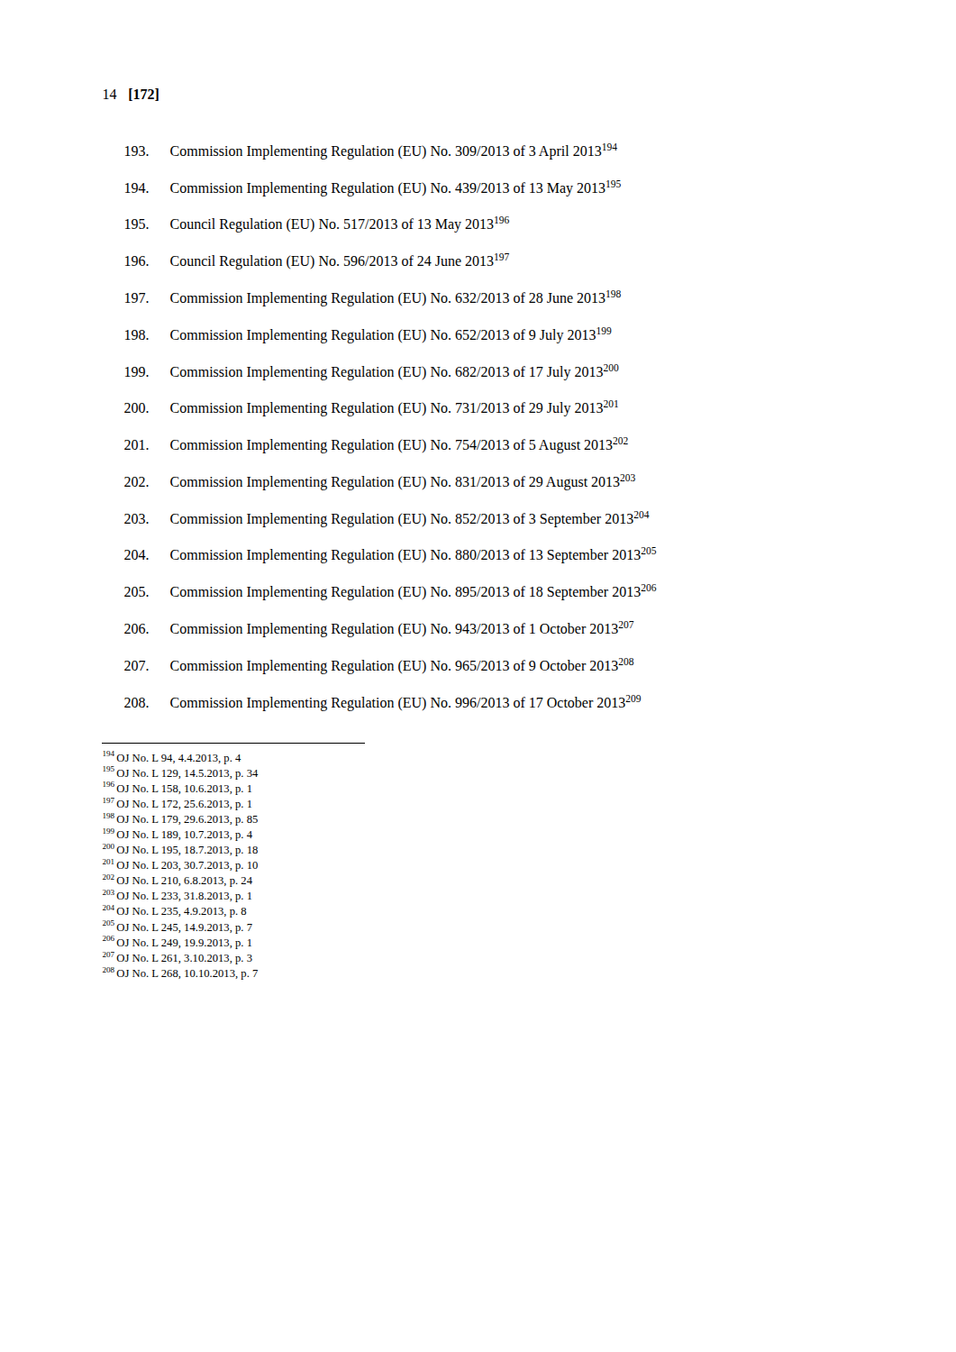14[172]
193. Commission Implementing Regulation (EU) No. 309/2013 of 3 April 2013194
194. Commission Implementing Regulation (EU) No. 439/2013 of 13 May 2013195
195. Council Regulation (EU) No. 517/2013 of 13 May 2013196
196. Council Regulation (EU) No. 596/2013 of 24 June 2013197
197. Commission Implementing Regulation (EU) No. 632/2013 of 28 June 2013198
198. Commission Implementing Regulation (EU) No. 652/2013 of 9 July 2013199
199. Commission Implementing Regulation (EU) No. 682/2013 of 17 July 2013200
200. Commission Implementing Regulation (EU) No. 731/2013 of 29 July 2013201
201. Commission Implementing Regulation (EU) No. 754/2013 of 5 August 2013202
202. Commission Implementing Regulation (EU) No. 831/2013 of 29 August 2013203
203. Commission Implementing Regulation (EU) No. 852/2013 of 3 September 2013204
204. Commission Implementing Regulation (EU) No. 880/2013 of 13 September 2013205
205. Commission Implementing Regulation (EU) No. 895/2013 of 18 September 2013206
206. Commission Implementing Regulation (EU) No. 943/2013 of 1 October 2013207
207. Commission Implementing Regulation (EU) No. 965/2013 of 9 October 2013208
208. Commission Implementing Regulation (EU) No. 996/2013 of 17 October 2013209
194OJ No. L 94, 4.4.2013, p. 4
195OJ No. L 129, 14.5.2013, p. 34
196OJ No. L 158, 10.6.2013, p. 1
197OJ No. L 172, 25.6.2013, p. 1
198OJ No. L 179, 29.6.2013, p. 85
199OJ No. L 189, 10.7.2013, p. 4
200OJ No. L 195, 18.7.2013, p. 18
201OJ No. L 203, 30.7.2013, p. 10
202OJ No. L 210, 6.8.2013, p. 24
203OJ No. L 233, 31.8.2013, p. 1
204OJ No. L 235, 4.9.2013, p. 8
205OJ No. L 245, 14.9.2013, p. 7
206OJ No. L 249, 19.9.2013, p. 1
207OJ No. L 261, 3.10.2013, p. 3
208OJ No. L 268, 10.10.2013, p. 7